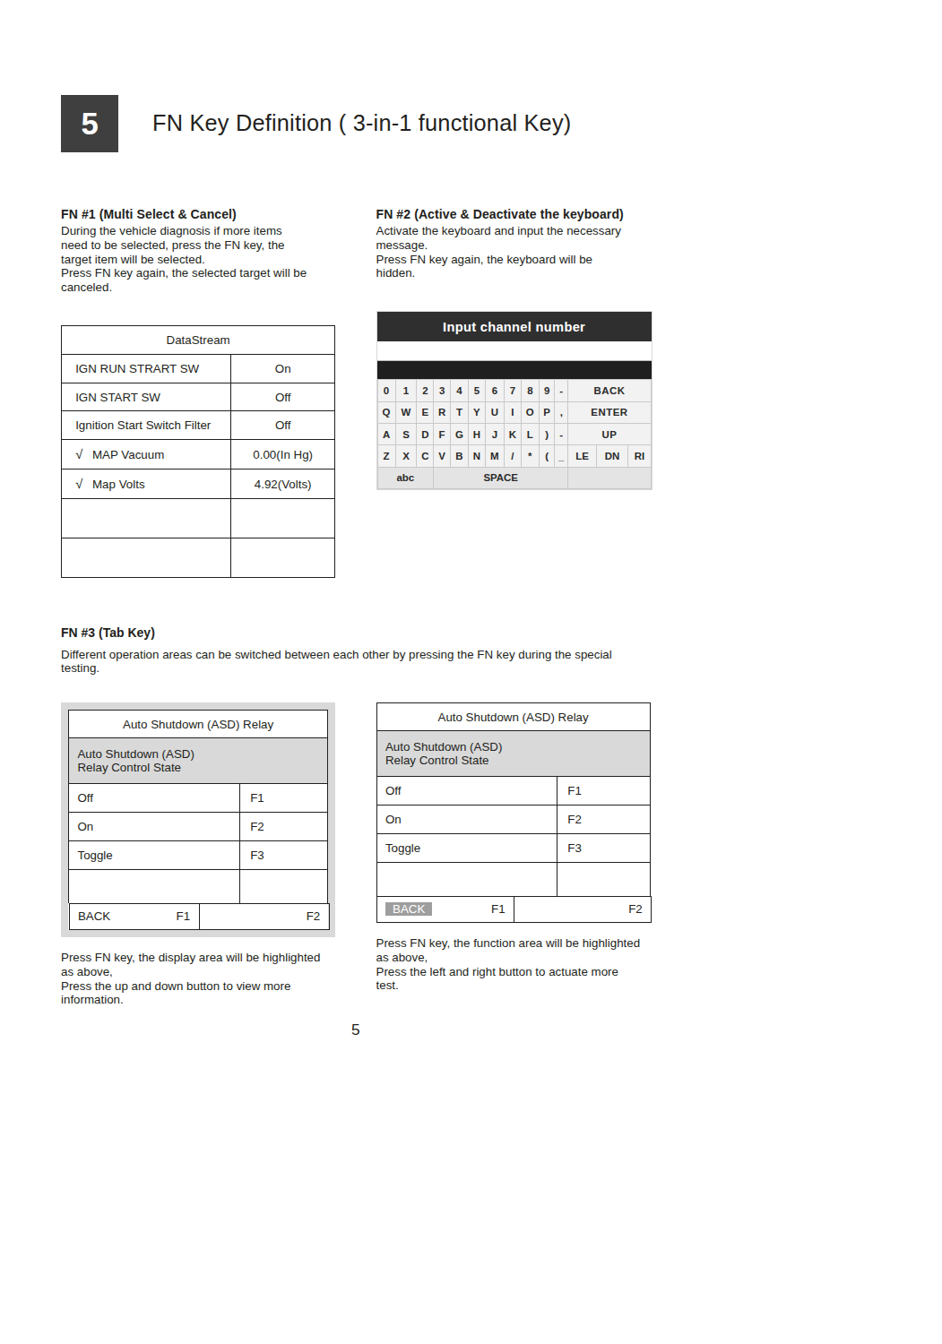5
FN Key Definition ( 3-in-1 functional Key)
FN #1 (Multi Select & Cancel)
During the vehicle diagnosis if more items
need to be selected, press the FN key, the
target item will be selected.
Press FN key again, the selected target will be
canceled.
| DataStream |
| --- |
| IGN RUN STRART SW | On |
| IGN START SW | Off |
| Ignition Start Switch Filter | Off |
| √ MAP Vacuum | 0.00(In Hg) |
| √ Map Volts | 4.92(Volts) |
FN #2 (Active & Deactivate the keyboard)
Activate the keyboard and input the necessary
message.
Press FN key again, the keyboard will be
hidden.
Input channel number
| 0 | 1 | 2 | 3 | 4 | 5 | 6 | 7 | 8 | 9 | - | BACK |
| Q | W | E | R | T | Y | U | I | O | P | , | ENTER |
| A | S | D | F | G | H | J | K | L | ) | - | UP |
| Z | X | C | V | B | N | M | / | * | ( | _ | LE | DN | RI |
| abc | SPACE | |
FN #3 (Tab Key)
Different operation areas can be switched between each other by pressing the FN key during the special testing.
| Auto Shutdown (ASD) Relay |
| Auto Shutdown (ASD) Relay Control State |
| Off | F1 |
| On | F2 |
| Toggle | F3 |
| BACK F1 F2 |
Press FN key, the display area will be highlighted
as above,
Press the up and down button to view more
information.
| Auto Shutdown (ASD) Relay |
| Auto Shutdown (ASD) Relay Control State |
| Off | F1 |
| On | F2 |
| Toggle | F3 |
| BACK F1 F2 |
Press FN key, the function area will be highlighted
as above,
Press the left and right button to actuate more
test.
5